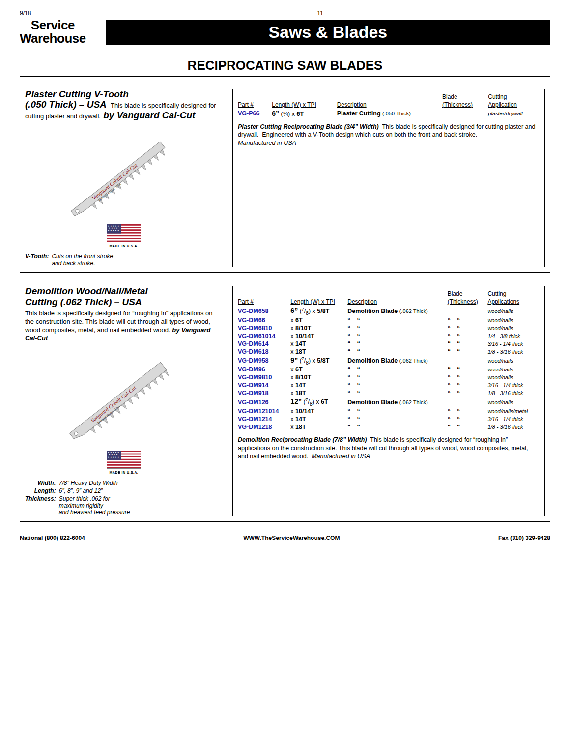9/18 11
Service
Warehouse
Saws & Blades
RECIPROCATING SAW BLADES
Plaster Cutting V-Tooth
(.050 Thick) – USA This blade is specifically designed for cutting plaster and drywall. by Vanguard Cal-Cut
Vanguard Cobalt Cal-Cut Bi-Metal Blades - USA
★ ★ ★ ★ ★ ★ ★ ★ ★ ★ ★ ★ ★ ★
MADE IN U.S.A.
| V-Tooth: | Cuts on the front stroke and back stroke. |
| | | | Blade | Cutting |
| --- | --- | --- | --- | --- |
| Part # | Length (W) x TPI | Description | (Thickness) | Application |
| VG-P66 | 6” (¾) x 6T | Plaster Cutting (.050 Thick) | | plaster/drywall |
Plaster Cutting Reciprocating Blade (3/4” Width) This blade is specifically designed for cutting plaster and drywall. Engineered with a V-Tooth design which cuts on both the front and back stroke.
Manufactured in USA
Demolition Wood/Nail/Metal
Cutting (.062 Thick) – USA
This blade is specifically designed for “roughing in” applications on the construction site. This blade will cut through all types of wood, wood composites, metal, and nail embedded wood. by Vanguard Cal-Cut
Vanguard Cobalt Cal-Cut Bi-Metal Blades - USA
★ ★ ★ ★ ★ ★ ★ ★ ★ ★ ★ ★ ★ ★
MADE IN U.S.A.
| Width: | 7/8” Heavy Duty Width |
| Length: | 6”, 8”, 9” and 12” |
| Thickness: | Super thick .062 for maximum rigidity and heaviest feed pressure |
| | | | Blade | Cutting |
| --- | --- | --- | --- | --- |
| Part # | Length (W) x TPI | Description | (Thickness) | Applications |
| VG-DM658 | 6” ( 7 / 8 ) x 5/8T | Demolition Blade (.062 Thick) | | wood/nails |
| VG-DM66 | x 6T | “ “ | “ “ | wood/nails |
| VG-DM6810 | x 8/10T | “ “ | “ “ | wood/nails |
| VG-DM61014 | x 10/14T | “ “ | “ “ | 1/4 - 3/8 thick |
| VG-DM614 | x 14T | “ “ | “ “ | 3/16 - 1/4 thick |
| VG-DM618 | x 18T | “ “ | “ “ | 1/8 - 3/16 thick |
| VG-DM958 | 9” ( 7 / 8 ) x 5/8T | Demolition Blade (.062 Thick) | | wood/nails |
| VG-DM96 | x 6T | “ “ | “ “ | wood/nails |
| VG-DM9810 | x 8/10T | “ “ | “ “ | wood/nails |
| VG-DM914 | x 14T | “ “ | “ “ | 3/16 - 1/4 thick |
| VG-DM918 | x 18T | “ “ | “ “ | 1/8 - 3/16 thick |
| VG-DM126 | 12” ( 7 / 8 ) x 6T | Demolition Blade (.062 Thick) | | wood/nails |
| VG-DM121014 | x 10/14T | “ “ | “ “ | wood/nails/metal |
| VG-DM1214 | x 14T | “ “ | “ “ | 3/16 - 1/4 thick |
| VG-DM1218 | x 18T | “ “ | “ “ | 1/8 - 3/16 thick |
Demolition Reciprocating Blade (7/8” Width) This blade is specifically designed for “roughing in” applications on the construction site. This blade will cut through all types of wood, wood composites, metal, and nail embedded wood. Manufactured in USA
National (800) 822-6004 WWW.TheServiceWarehouse.COM Fax (310) 329-9428